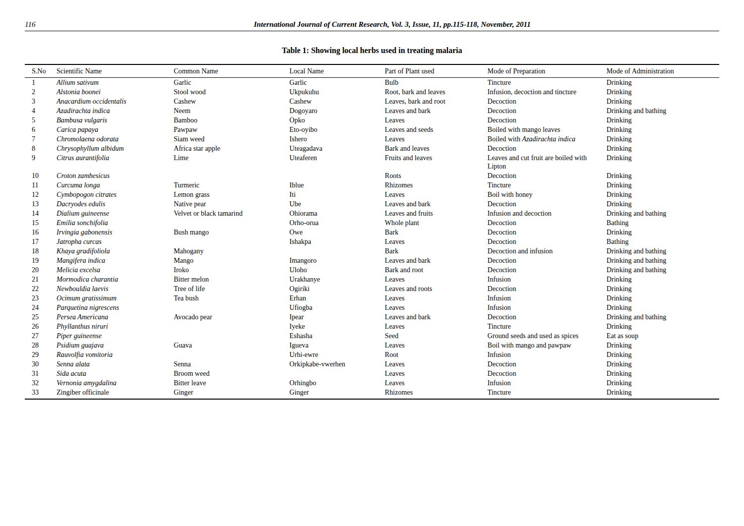116 International Journal of Current Research, Vol. 3, Issue, 11, pp.115-118, November, 2011
Table 1: Showing local herbs used in treating malaria
| S.No | Scientific Name | Common Name | Local Name | Part of Plant used | Mode of Preparation | Mode of Administration |
| --- | --- | --- | --- | --- | --- | --- |
| 1 | Allium sativum | Garlic | Garlic | Bulb | Tincture | Drinking |
| 2 | Alstonia boonei | Stool wood | Ukpukuhu | Root, bark and leaves | Infusion, decoction and tincture | Drinking |
| 3 | Anacardium occidentalis | Cashew | Cashew | Leaves, bark and root | Decoction | Drinking |
| 4 | Azadirachta indica | Neem | Dogoyaro | Leaves and bark | Decoction | Drinking and bathing |
| 5 | Bambusa vulgaris | Bamboo | Opko | Leaves | Decoction | Drinking |
| 6 | Carica papaya | Pawpaw | Eto-oyibo | Leaves and seeds | Boiled with mango leaves | Drinking |
| 7 | Chromolaena odorata | Siam weed | Ishero | Leaves | Boiled with Azadirachta indica | Drinking |
| 8 | Chrysophyllum albidum | Africa star apple | Uteagadava | Bark and leaves | Decoction | Drinking |
| 9 | Citrus aurantifolia | Lime | Uteaferen | Fruits and leaves | Leaves and cut fruit are boiled with Lipton | Drinking |
| 10 | Croton zambesicus | | | Roots | Decoction | Drinking |
| 11 | Curcuma longa | Turmeric | Iblue | Rhizomes | Tincture | Drinking |
| 12 | Cymbopogon citrates | Lemon grass | Iti | Leaves | Boil with honey | Drinking |
| 13 | Dacryodes edulis | Native pear | Ube | Leaves and bark | Decoction | Drinking |
| 14 | Dialium guineense | Velvet or black tamarind | Ohiorama | Leaves and fruits | Infusion and decoction | Drinking and bathing |
| 15 | Emilia sonchifolia | | Orho-orua | Whole plant | Decoction | Bathing |
| 16 | Irvingia gabonensis | Bush mango | Owe | Bark | Decoction | Drinking |
| 17 | Jatropha curcas | | Ishakpa | Leaves | Decoction | Bathing |
| 18 | Khaya gradifoliola | Mahogany | | Bark | Decoction and infusion | Drinking and bathing |
| 19 | Mangifera indica | Mango | Imangoro | Leaves and bark | Decoction | Drinking and bathing |
| 20 | Melicia excelsa | Iroko | Uloho | Bark and root | Decoction | Drinking and bathing |
| 21 | Mormodica charantia | Bitter melon | Urakhanye | Leaves | Infusion | Drinking |
| 22 | Newbouldia laevis | Tree of life | Ogiriki | Leaves and roots | Decoction | Drinking |
| 23 | Ocimum gratissimum | Tea bush | Erhan | Leaves | Infusion | Drinking |
| 24 | Parquetina nigrescens | | Ufiogba | Leaves | Infusion | Drinking |
| 25 | Persea Americana | Avocado pear | Ipear | Leaves and bark | Decoction | Drinking and bathing |
| 26 | Phyllanthus niruri | | Iyeke | Leaves | Tincture | Drinking |
| 27 | Piper guineense | | Eshasha | Seed | Ground seeds and used as spices | Eat as soup |
| 28 | Psidium guajava | Guava | Igueva | Leaves | Boil with mango and pawpaw | Drinking |
| 29 | Rauvolfia vomitoria | | Urhi-ewre | Root | Infusion | Drinking |
| 30 | Senna alata | Senna | Orkipkabe-vwerhen | Leaves | Decoction | Drinking |
| 31 | Sida acuta | Broom weed | | Leaves | Decoction | Drinking |
| 32 | Vernonia amygdalina | Bitter leave | Orhingbo | Leaves | Infusion | Drinking |
| 33 | Zingiber officinale | Ginger | Ginger | Rhizomes | Tincture | Drinking |